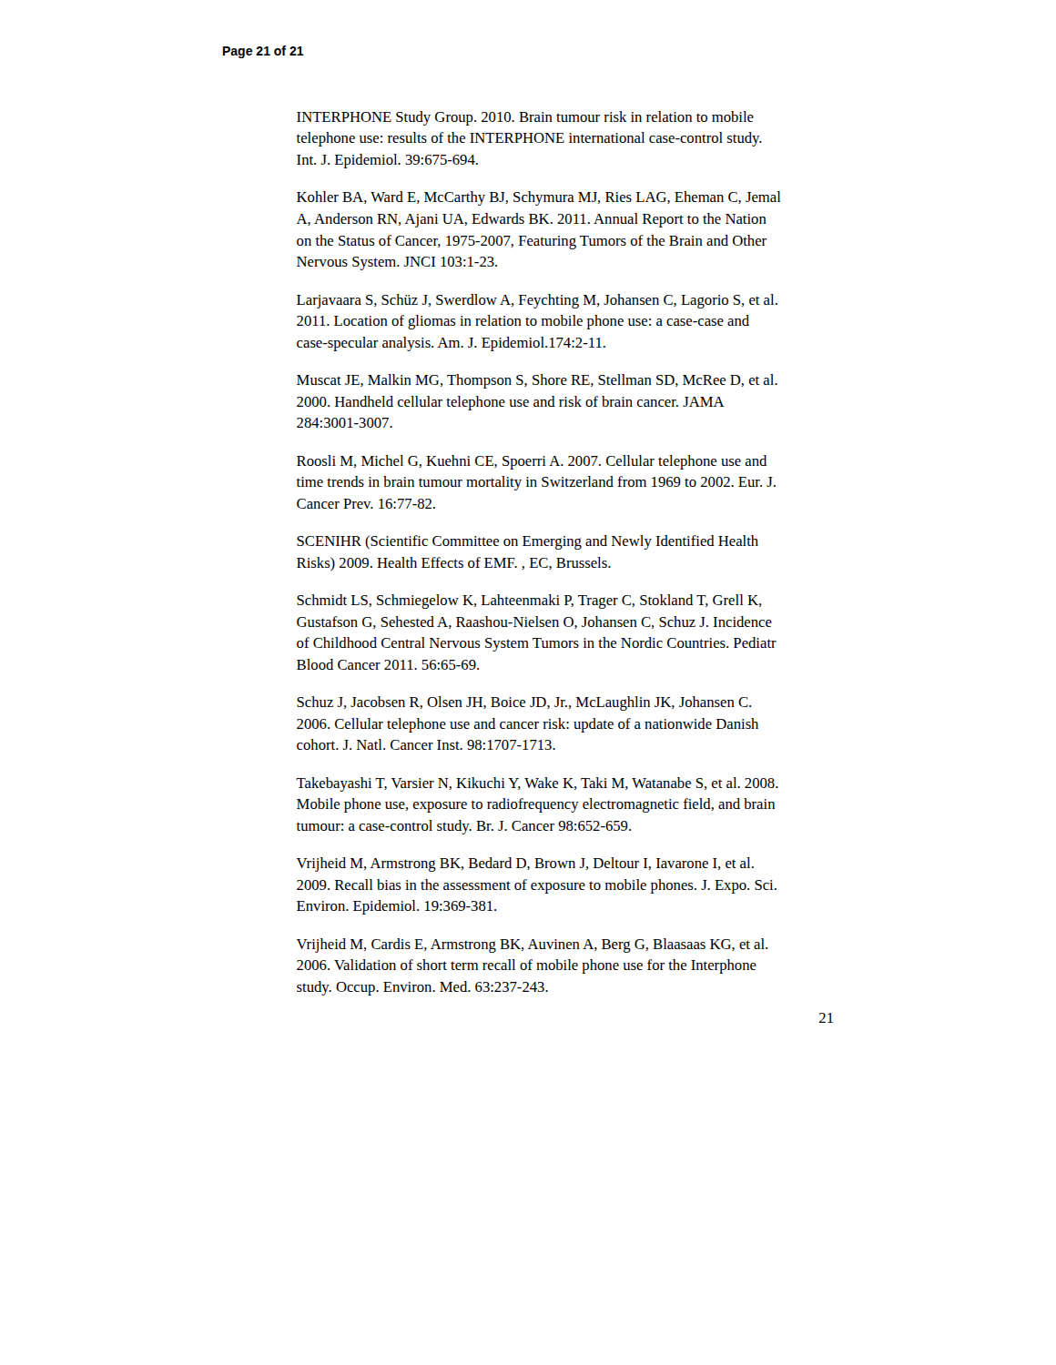Page 21 of 21
INTERPHONE Study Group. 2010. Brain tumour risk in relation to mobile telephone use: results of the INTERPHONE international case-control study. Int. J. Epidemiol. 39:675-694.
Kohler BA, Ward E, McCarthy BJ, Schymura MJ, Ries LAG, Eheman C, Jemal A, Anderson RN, Ajani UA, Edwards BK. 2011. Annual Report to the Nation on the Status of Cancer, 1975-2007, Featuring Tumors of the Brain and Other Nervous System. JNCI 103:1-23.
Larjavaara S, Schüz J, Swerdlow A, Feychting M, Johansen C, Lagorio S, et al. 2011. Location of gliomas in relation to mobile phone use: a case-case and case-specular analysis. Am. J. Epidemiol.174:2-11.
Muscat JE, Malkin MG, Thompson S, Shore RE, Stellman SD, McRee D, et al. 2000. Handheld cellular telephone use and risk of brain cancer. JAMA 284:3001-3007.
Roosli M, Michel G, Kuehni CE, Spoerri A. 2007. Cellular telephone use and time trends in brain tumour mortality in Switzerland from 1969 to 2002. Eur. J. Cancer Prev. 16:77-82.
SCENIHR (Scientific Committee on Emerging and Newly Identified Health Risks) 2009. Health Effects of EMF. , EC, Brussels.
Schmidt LS, Schmiegelow K, Lahteenmaki P, Trager C, Stokland T, Grell K, Gustafson G, Sehested A, Raashou-Nielsen O, Johansen C, Schuz J. Incidence of Childhood Central Nervous System Tumors in the Nordic Countries. Pediatr Blood Cancer 2011. 56:65-69.
Schuz J, Jacobsen R, Olsen JH, Boice JD, Jr., McLaughlin JK, Johansen C. 2006. Cellular telephone use and cancer risk: update of a nationwide Danish cohort. J. Natl. Cancer Inst. 98:1707-1713.
Takebayashi T, Varsier N, Kikuchi Y, Wake K, Taki M, Watanabe S, et al. 2008. Mobile phone use, exposure to radiofrequency electromagnetic field, and brain tumour: a case-control study. Br. J. Cancer 98:652-659.
Vrijheid M, Armstrong BK, Bedard D, Brown J, Deltour I, Iavarone I, et al. 2009. Recall bias in the assessment of exposure to mobile phones. J. Expo. Sci. Environ. Epidemiol. 19:369-381.
Vrijheid M, Cardis E, Armstrong BK, Auvinen A, Berg G, Blaasaas KG, et al. 2006. Validation of short term recall of mobile phone use for the Interphone study. Occup. Environ. Med. 63:237-243.
21